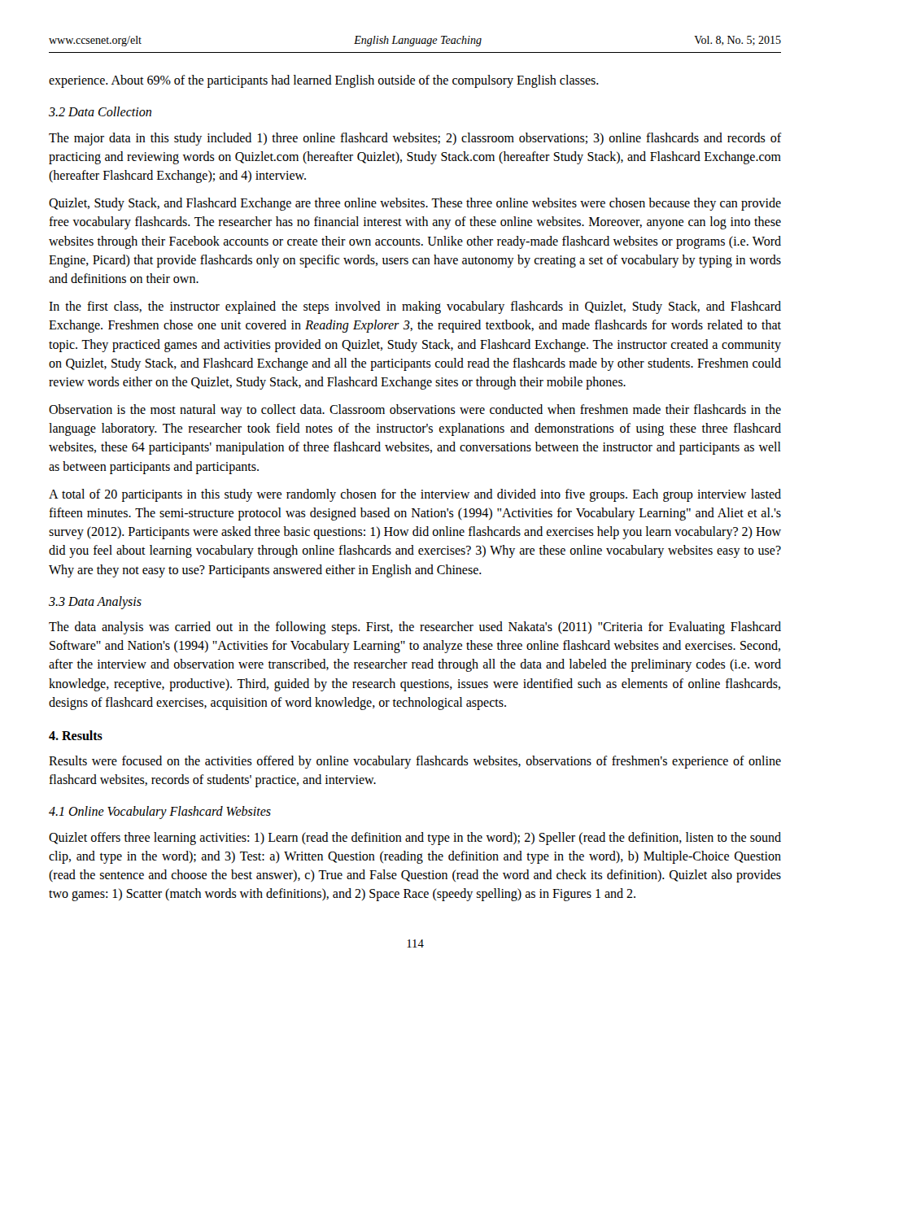www.ccsenet.org/elt English Language Teaching Vol. 8, No. 5; 2015
experience. About 69% of the participants had learned English outside of the compulsory English classes.
3.2 Data Collection
The major data in this study included 1) three online flashcard websites; 2) classroom observations; 3) online flashcards and records of practicing and reviewing words on Quizlet.com (hereafter Quizlet), Study Stack.com (hereafter Study Stack), and Flashcard Exchange.com (hereafter Flashcard Exchange); and 4) interview.
Quizlet, Study Stack, and Flashcard Exchange are three online websites. These three online websites were chosen because they can provide free vocabulary flashcards. The researcher has no financial interest with any of these online websites. Moreover, anyone can log into these websites through their Facebook accounts or create their own accounts. Unlike other ready-made flashcard websites or programs (i.e. Word Engine, Picard) that provide flashcards only on specific words, users can have autonomy by creating a set of vocabulary by typing in words and definitions on their own.
In the first class, the instructor explained the steps involved in making vocabulary flashcards in Quizlet, Study Stack, and Flashcard Exchange. Freshmen chose one unit covered in Reading Explorer 3, the required textbook, and made flashcards for words related to that topic. They practiced games and activities provided on Quizlet, Study Stack, and Flashcard Exchange. The instructor created a community on Quizlet, Study Stack, and Flashcard Exchange and all the participants could read the flashcards made by other students. Freshmen could review words either on the Quizlet, Study Stack, and Flashcard Exchange sites or through their mobile phones.
Observation is the most natural way to collect data. Classroom observations were conducted when freshmen made their flashcards in the language laboratory. The researcher took field notes of the instructor's explanations and demonstrations of using these three flashcard websites, these 64 participants' manipulation of three flashcard websites, and conversations between the instructor and participants as well as between participants and participants.
A total of 20 participants in this study were randomly chosen for the interview and divided into five groups. Each group interview lasted fifteen minutes. The semi-structure protocol was designed based on Nation's (1994) "Activities for Vocabulary Learning" and Aliet et al.'s survey (2012). Participants were asked three basic questions: 1) How did online flashcards and exercises help you learn vocabulary? 2) How did you feel about learning vocabulary through online flashcards and exercises? 3) Why are these online vocabulary websites easy to use? Why are they not easy to use? Participants answered either in English and Chinese.
3.3 Data Analysis
The data analysis was carried out in the following steps. First, the researcher used Nakata's (2011) "Criteria for Evaluating Flashcard Software" and Nation's (1994) "Activities for Vocabulary Learning" to analyze these three online flashcard websites and exercises. Second, after the interview and observation were transcribed, the researcher read through all the data and labeled the preliminary codes (i.e. word knowledge, receptive, productive). Third, guided by the research questions, issues were identified such as elements of online flashcards, designs of flashcard exercises, acquisition of word knowledge, or technological aspects.
4. Results
Results were focused on the activities offered by online vocabulary flashcards websites, observations of freshmen's experience of online flashcard websites, records of students' practice, and interview.
4.1 Online Vocabulary Flashcard Websites
Quizlet offers three learning activities: 1) Learn (read the definition and type in the word); 2) Speller (read the definition, listen to the sound clip, and type in the word); and 3) Test: a) Written Question (reading the definition and type in the word), b) Multiple-Choice Question (read the sentence and choose the best answer), c) True and False Question (read the word and check its definition). Quizlet also provides two games: 1) Scatter (match words with definitions), and 2) Space Race (speedy spelling) as in Figures 1 and 2.
114